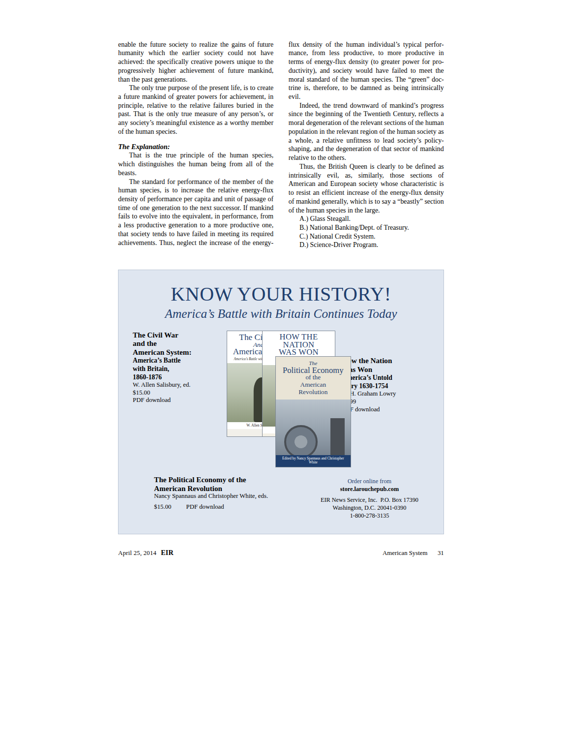enable the future society to realize the gains of future humanity which the earlier society could not have achieved: the specifically creative powers unique to the progressively higher achievement of future mankind, than the past generations.
The only true purpose of the present life, is to create a future mankind of greater powers for achievement, in principle, relative to the relative failures buried in the past. That is the only true measure of any person’s, or any society’s meaningful existence as a worthy member of the human species.
The Explanation:
That is the true principle of the human species, which distinguishes the human being from all of the beasts.
The standard for performance of the member of the human species, is to increase the relative energy-flux density of performance per capita and unit of passage of time of one generation to the next successor. If mankind fails to evolve into the equivalent, in performance, from a less productive generation to a more productive one, that society tends to have failed in meeting its required achievements. Thus, neglect the increase of the energy-flux density of the human individual’s typical performance, from less productive, to more productive in terms of energy-flux density (to greater power for productivity), and society would have failed to meet the moral standard of the human species. The “green” doctrine is, therefore, to be damned as being intrinsically evil.
Indeed, the trend downward of mankind’s progress since the beginning of the Twentieth Century, reflects a moral degeneration of the relevant sections of the human population in the relevant region of the human society as a whole, a relative unfitness to lead society’s policy-shaping, and the degeneration of that sector of mankind relative to the others.
Thus, the British Queen is clearly to be defined as intrinsically evil, as, similarly, those sections of American and European society whose characteristic is to resist an efficient increase of the energy-flux density of mankind generally, which is to say a “beastly” section of the human species in the large.
A.) Glass Steagall.
B.) National Banking/Dept. of Treasury.
C.) National Credit System.
D.) Science-Driver Program.
KNOW YOUR HISTORY!
America’s Battle with Britain Continues Today
The Civil War
and the
American System: America’s Battle
with Britain,
1860-1876 W. Allen Salisbury, ed. $15.00 PDF download
The Civil WarAnd the American System
America’s Battle with Britain, 1860–1876
W. Allen Salisbury, ed.
HOW THE
NATION
WAS WON
AMERICA’S UNTOLD STORY
Volume I 1630–1754
H. Graham Lowry
The Political Economy of the
American
Revolution
Edited by Nancy Spannaus and Christopher White
How the Nation
Was Won America’s Untold
Story 1630-1754 by H. Graham Lowry $9.99 PDF download
The Political Economy of the
American Revolution Nancy Spannaus and Christopher White, eds. $15.00 PDF download
Order online from store.larouchepub.com EIR News Service, Inc. P.O. Box 17390 Washington, D.C. 20041-0390
1-800-278-3135
April 25, 2014 EIR
American System 31